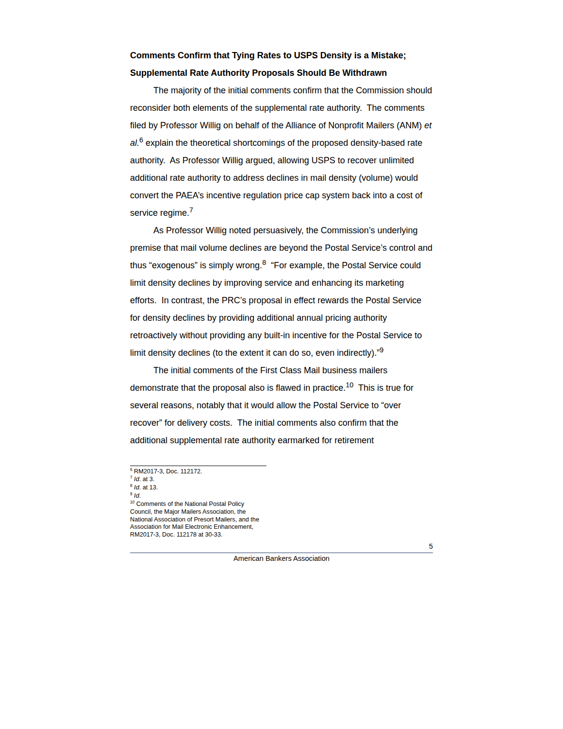Comments Confirm that Tying Rates to USPS Density is a Mistake; Supplemental Rate Authority Proposals Should Be Withdrawn
The majority of the initial comments confirm that the Commission should reconsider both elements of the supplemental rate authority. The comments filed by Professor Willig on behalf of the Alliance of Nonprofit Mailers (ANM) et al. 6 explain the theoretical shortcomings of the proposed density-based rate authority. As Professor Willig argued, allowing USPS to recover unlimited additional rate authority to address declines in mail density (volume) would convert the PAEA’s incentive regulation price cap system back into a cost of service regime.7
As Professor Willig noted persuasively, the Commission’s underlying premise that mail volume declines are beyond the Postal Service’s control and thus “exogenous” is simply wrong.8 “For example, the Postal Service could limit density declines by improving service and enhancing its marketing efforts. In contrast, the PRC’s proposal in effect rewards the Postal Service for density declines by providing additional annual pricing authority retroactively without providing any built-in incentive for the Postal Service to limit density declines (to the extent it can do so, even indirectly).”9
The initial comments of the First Class Mail business mailers demonstrate that the proposal also is flawed in practice.10 This is true for several reasons, notably that it would allow the Postal Service to “over recover” for delivery costs. The initial comments also confirm that the additional supplemental rate authority earmarked for retirement
6 RM2017-3, Doc. 112172.
7 Id. at 3.
8 Id. at 13.
9 Id.
10 Comments of the National Postal Policy Council, the Major Mailers Association, the National Association of Presort Mailers, and the Association for Mail Electronic Enhancement, RM2017-3, Doc. 112178 at 30-33.
5
American Bankers Association